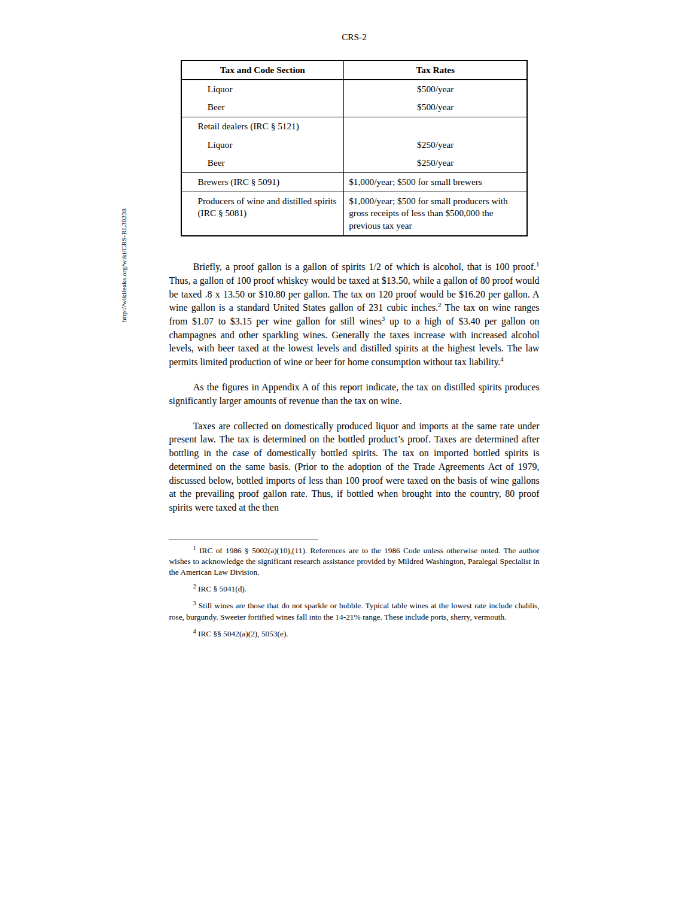http://wikileaks.org/wiki/CRS-RL30238
CRS-2
| Tax and Code Section | Tax Rates |
| --- | --- |
| Liquor | $500/year |
| Beer | $500/year |
| Retail dealers (IRC § 5121) | |
| Liquor | $250/year |
| Beer | $250/year |
| Brewers (IRC § 5091) | $1,000/year; $500 for small brewers |
| Producers of wine and distilled spirits (IRC § 5081) | $1,000/year; $500 for small producers with gross receipts of less than $500,000 the previous tax year |
Briefly, a proof gallon is a gallon of spirits 1/2 of which is alcohol, that is 100 proof.1 Thus, a gallon of 100 proof whiskey would be taxed at $13.50, while a gallon of 80 proof would be taxed .8 x 13.50 or $10.80 per gallon. The tax on 120 proof would be $16.20 per gallon. A wine gallon is a standard United States gallon of 231 cubic inches.2 The tax on wine ranges from $1.07 to $3.15 per wine gallon for still wines3 up to a high of $3.40 per gallon on champagnes and other sparkling wines. Generally the taxes increase with increased alcohol levels, with beer taxed at the lowest levels and distilled spirits at the highest levels. The law permits limited production of wine or beer for home consumption without tax liability.4
As the figures in Appendix A of this report indicate, the tax on distilled spirits produces significantly larger amounts of revenue than the tax on wine.
Taxes are collected on domestically produced liquor and imports at the same rate under present law. The tax is determined on the bottled product’s proof. Taxes are determined after bottling in the case of domestically bottled spirits. The tax on imported bottled spirits is determined on the same basis. (Prior to the adoption of the Trade Agreements Act of 1979, discussed below, bottled imports of less than 100 proof were taxed on the basis of wine gallons at the prevailing proof gallon rate. Thus, if bottled when brought into the country, 80 proof spirits were taxed at the then
1 IRC of 1986 § 5002(a)(10),(11). References are to the 1986 Code unless otherwise noted. The author wishes to acknowledge the significant research assistance provided by Mildred Washington, Paralegal Specialist in the American Law Division.
2 IRC § 5041(d).
3 Still wines are those that do not sparkle or bubble. Typical table wines at the lowest rate include chablis, rose, burgundy. Sweeter fortified wines fall into the 14-21% range. These include ports, sherry, vermouth.
4 IRC §§ 5042(a)(2), 5053(e).